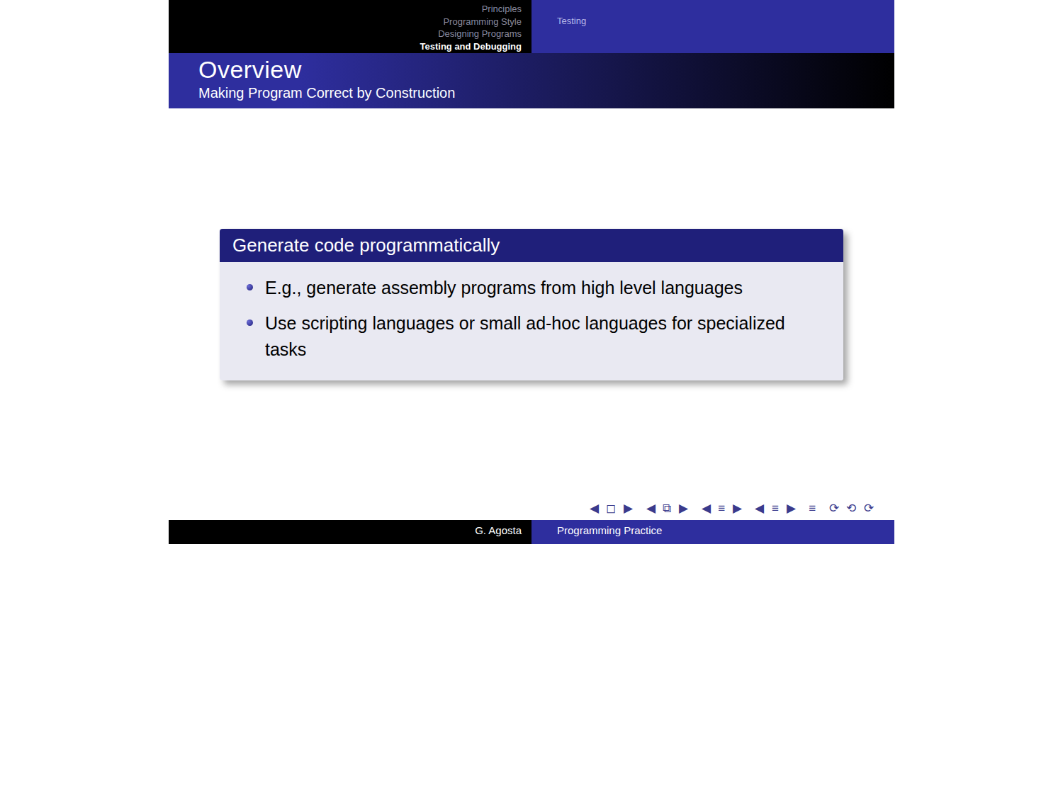Principles
Programming Style
Designing Programs
Testing and Debugging
Testing
Overview
Making Program Correct by Construction
Generate code programmatically
E.g., generate assembly programs from high level languages
Use scripting languages or small ad-hoc languages for specialized tasks
◀ ◻ ▶ ◀ ⧉ ▶ ◀ ≡ ▶ ◀ ≡ ▶ ≡ ⟳ ⟲ ⟳
G. Agosta
Programming Practice